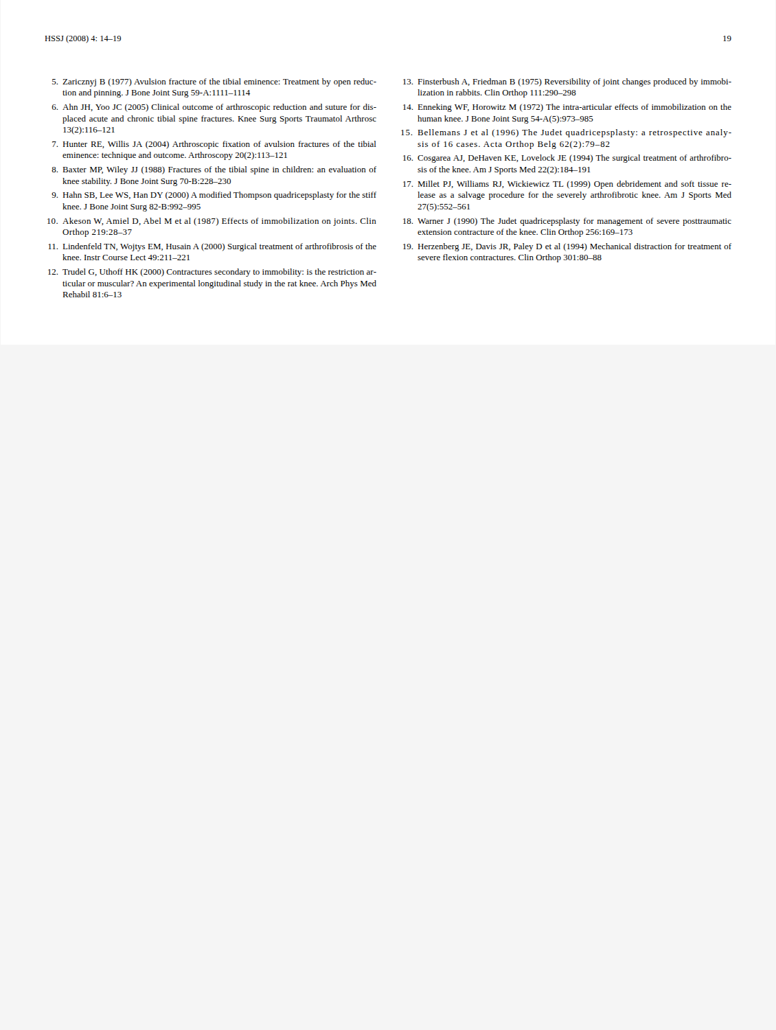HSSJ (2008) 4: 14–19 19
5. Zaricznyj B (1977) Avulsion fracture of the tibial eminence: Treatment by open reduction and pinning. J Bone Joint Surg 59-A:1111–1114
6. Ahn JH, Yoo JC (2005) Clinical outcome of arthroscopic reduction and suture for displaced acute and chronic tibial spine fractures. Knee Surg Sports Traumatol Arthrosc 13(2):116–121
7. Hunter RE, Willis JA (2004) Arthroscopic fixation of avulsion fractures of the tibial eminence: technique and outcome. Arthroscopy 20(2):113–121
8. Baxter MP, Wiley JJ (1988) Fractures of the tibial spine in children: an evaluation of knee stability. J Bone Joint Surg 70-B:228–230
9. Hahn SB, Lee WS, Han DY (2000) A modified Thompson quadricepsplasty for the stiff knee. J Bone Joint Surg 82-B:992–995
10. Akeson W, Amiel D, Abel M et al (1987) Effects of immobilization on joints. Clin Orthop 219:28–37
11. Lindenfeld TN, Wojtys EM, Husain A (2000) Surgical treatment of arthrofibrosis of the knee. Instr Course Lect 49:211–221
12. Trudel G, Uthoff HK (2000) Contractures secondary to immobility: is the restriction articular or muscular? An experimental longitudinal study in the rat knee. Arch Phys Med Rehabil 81:6–13
13. Finsterbush A, Friedman B (1975) Reversibility of joint changes produced by immobilization in rabbits. Clin Orthop 111:290–298
14. Enneking WF, Horowitz M (1972) The intra-articular effects of immobilization on the human knee. J Bone Joint Surg 54-A(5):973–985
15. Bellemans J et al (1996) The Judet quadricepsplasty: a retrospective analysis of 16 cases. Acta Orthop Belg 62(2):79–82
16. Cosgarea AJ, DeHaven KE, Lovelock JE (1994) The surgical treatment of arthrofibrosis of the knee. Am J Sports Med 22(2):184–191
17. Millet PJ, Williams RJ, Wickiewicz TL (1999) Open debridement and soft tissue release as a salvage procedure for the severely arthrofibrotic knee. Am J Sports Med 27(5):552–561
18. Warner J (1990) The Judet quadricepsplasty for management of severe posttraumatic extension contracture of the knee. Clin Orthop 256:169–173
19. Herzenberg JE, Davis JR, Paley D et al (1994) Mechanical distraction for treatment of severe flexion contractures. Clin Orthop 301:80–88